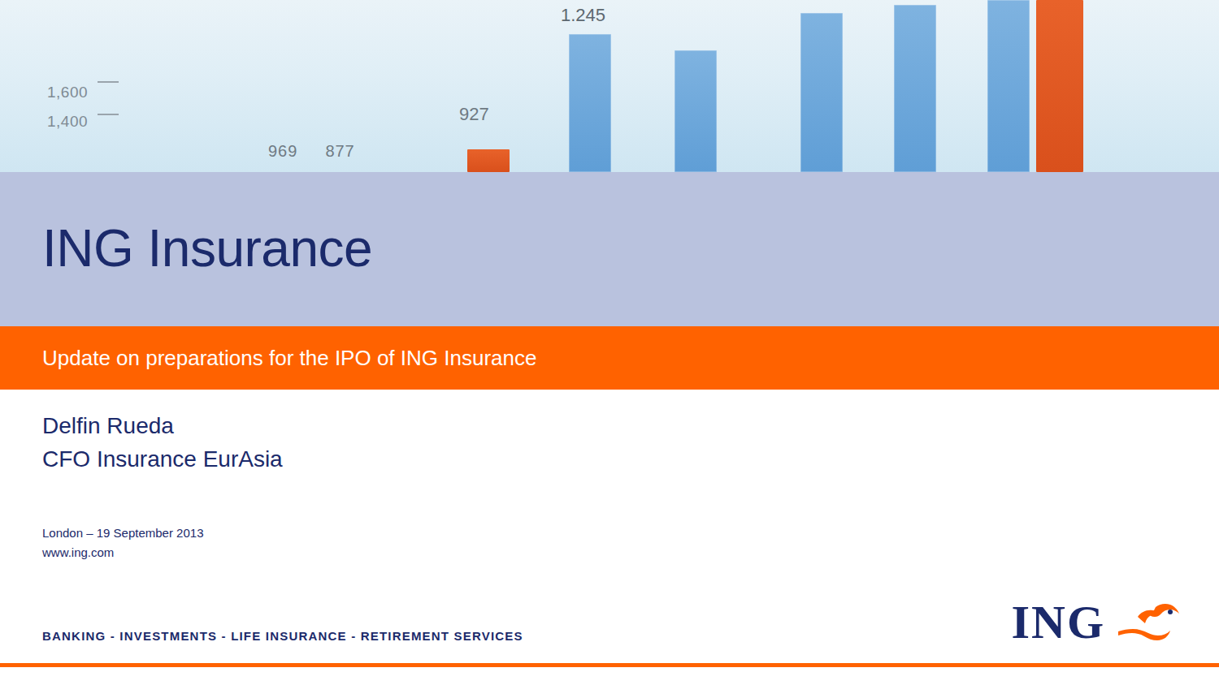1,600 1,400
969877
927
1.245
ING Insurance
Update on preparations for the IPO of ING Insurance
Delfin Rueda
CFO Insurance EurAsia
London – 19 September 2013
www.ing.com
BANKING - INVESTMENTS - LIFE INSURANCE - RETIREMENT SERVICES
ING